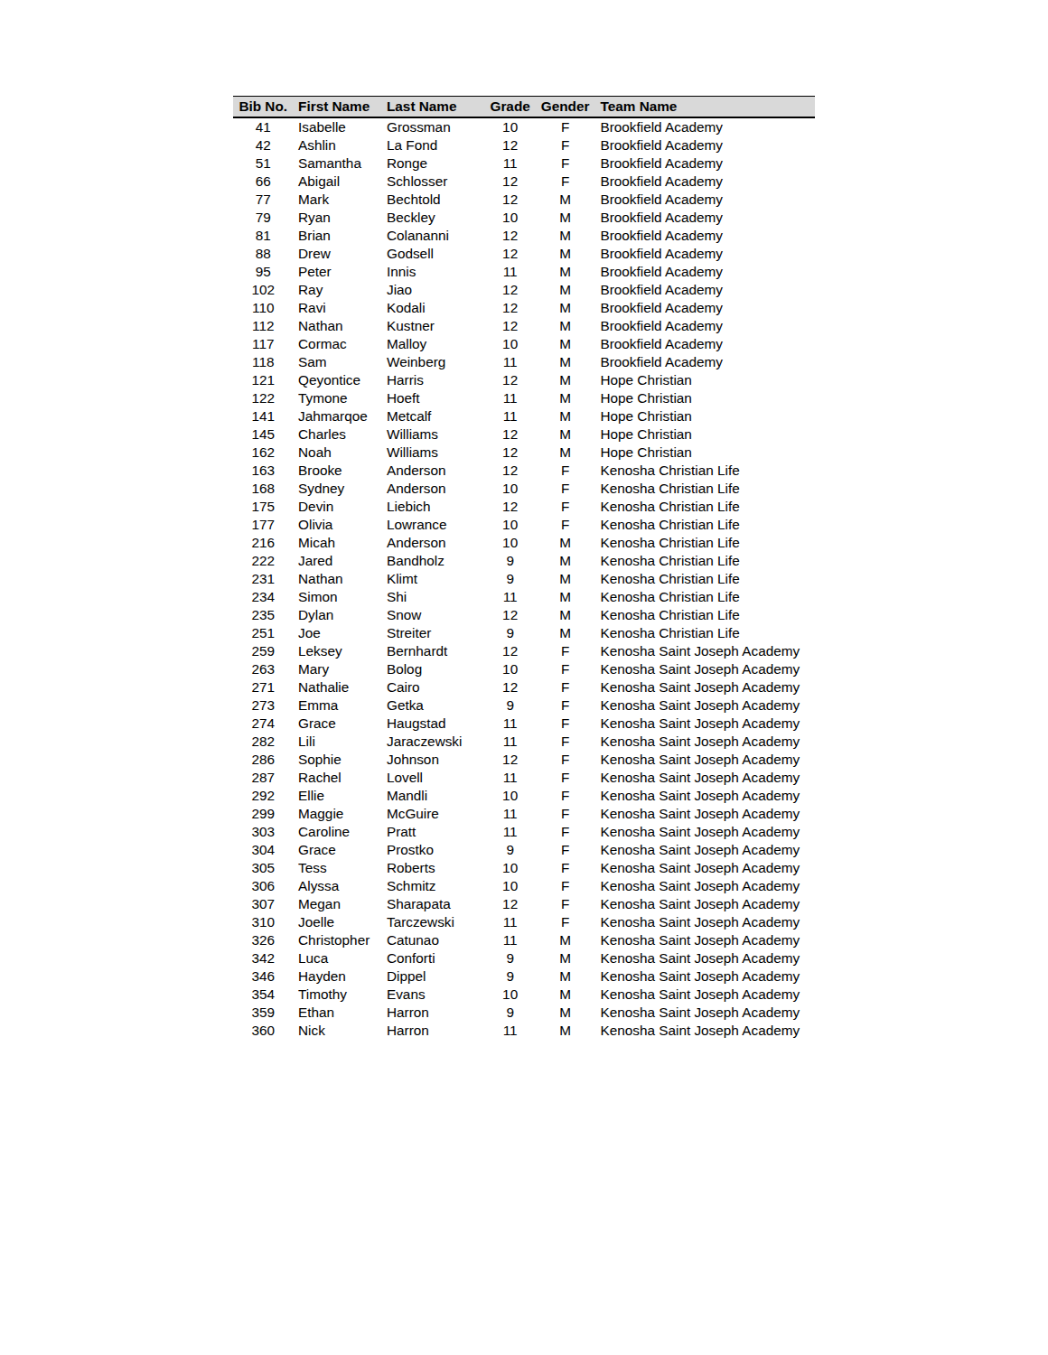| Bib No. | First Name | Last Name | Grade | Gender | Team Name |
| --- | --- | --- | --- | --- | --- |
| 41 | Isabelle | Grossman | 10 | F | Brookfield Academy |
| 42 | Ashlin | La Fond | 12 | F | Brookfield Academy |
| 51 | Samantha | Ronge | 11 | F | Brookfield Academy |
| 66 | Abigail | Schlosser | 12 | F | Brookfield Academy |
| 77 | Mark | Bechtold | 12 | M | Brookfield Academy |
| 79 | Ryan | Beckley | 10 | M | Brookfield Academy |
| 81 | Brian | Colananni | 12 | M | Brookfield Academy |
| 88 | Drew | Godsell | 12 | M | Brookfield Academy |
| 95 | Peter | Innis | 11 | M | Brookfield Academy |
| 102 | Ray | Jiao | 12 | M | Brookfield Academy |
| 110 | Ravi | Kodali | 12 | M | Brookfield Academy |
| 112 | Nathan | Kustner | 12 | M | Brookfield Academy |
| 117 | Cormac | Malloy | 10 | M | Brookfield Academy |
| 118 | Sam | Weinberg | 11 | M | Brookfield Academy |
| 121 | Qeyontice | Harris | 12 | M | Hope Christian |
| 122 | Tymone | Hoeft | 11 | M | Hope Christian |
| 141 | Jahmarqoe | Metcalf | 11 | M | Hope Christian |
| 145 | Charles | Williams | 12 | M | Hope Christian |
| 162 | Noah | Williams | 12 | M | Hope Christian |
| 163 | Brooke | Anderson | 12 | F | Kenosha Christian Life |
| 168 | Sydney | Anderson | 10 | F | Kenosha Christian Life |
| 175 | Devin | Liebich | 12 | F | Kenosha Christian Life |
| 177 | Olivia | Lowrance | 10 | F | Kenosha Christian Life |
| 216 | Micah | Anderson | 10 | M | Kenosha Christian Life |
| 222 | Jared | Bandholz | 9 | M | Kenosha Christian Life |
| 231 | Nathan | Klimt | 9 | M | Kenosha Christian Life |
| 234 | Simon | Shi | 11 | M | Kenosha Christian Life |
| 235 | Dylan | Snow | 12 | M | Kenosha Christian Life |
| 251 | Joe | Streiter | 9 | M | Kenosha Christian Life |
| 259 | Leksey | Bernhardt | 12 | F | Kenosha Saint Joseph Academy |
| 263 | Mary | Bolog | 10 | F | Kenosha Saint Joseph Academy |
| 271 | Nathalie | Cairo | 12 | F | Kenosha Saint Joseph Academy |
| 273 | Emma | Getka | 9 | F | Kenosha Saint Joseph Academy |
| 274 | Grace | Haugstad | 11 | F | Kenosha Saint Joseph Academy |
| 282 | Lili | Jaraczewski | 11 | F | Kenosha Saint Joseph Academy |
| 286 | Sophie | Johnson | 12 | F | Kenosha Saint Joseph Academy |
| 287 | Rachel | Lovell | 11 | F | Kenosha Saint Joseph Academy |
| 292 | Ellie | Mandli | 10 | F | Kenosha Saint Joseph Academy |
| 299 | Maggie | McGuire | 11 | F | Kenosha Saint Joseph Academy |
| 303 | Caroline | Pratt | 11 | F | Kenosha Saint Joseph Academy |
| 304 | Grace | Prostko | 9 | F | Kenosha Saint Joseph Academy |
| 305 | Tess | Roberts | 10 | F | Kenosha Saint Joseph Academy |
| 306 | Alyssa | Schmitz | 10 | F | Kenosha Saint Joseph Academy |
| 307 | Megan | Sharapata | 12 | F | Kenosha Saint Joseph Academy |
| 310 | Joelle | Tarczewski | 11 | F | Kenosha Saint Joseph Academy |
| 326 | Christopher | Catunao | 11 | M | Kenosha Saint Joseph Academy |
| 342 | Luca | Conforti | 9 | M | Kenosha Saint Joseph Academy |
| 346 | Hayden | Dippel | 9 | M | Kenosha Saint Joseph Academy |
| 354 | Timothy | Evans | 10 | M | Kenosha Saint Joseph Academy |
| 359 | Ethan | Harron | 9 | M | Kenosha Saint Joseph Academy |
| 360 | Nick | Harron | 11 | M | Kenosha Saint Joseph Academy |